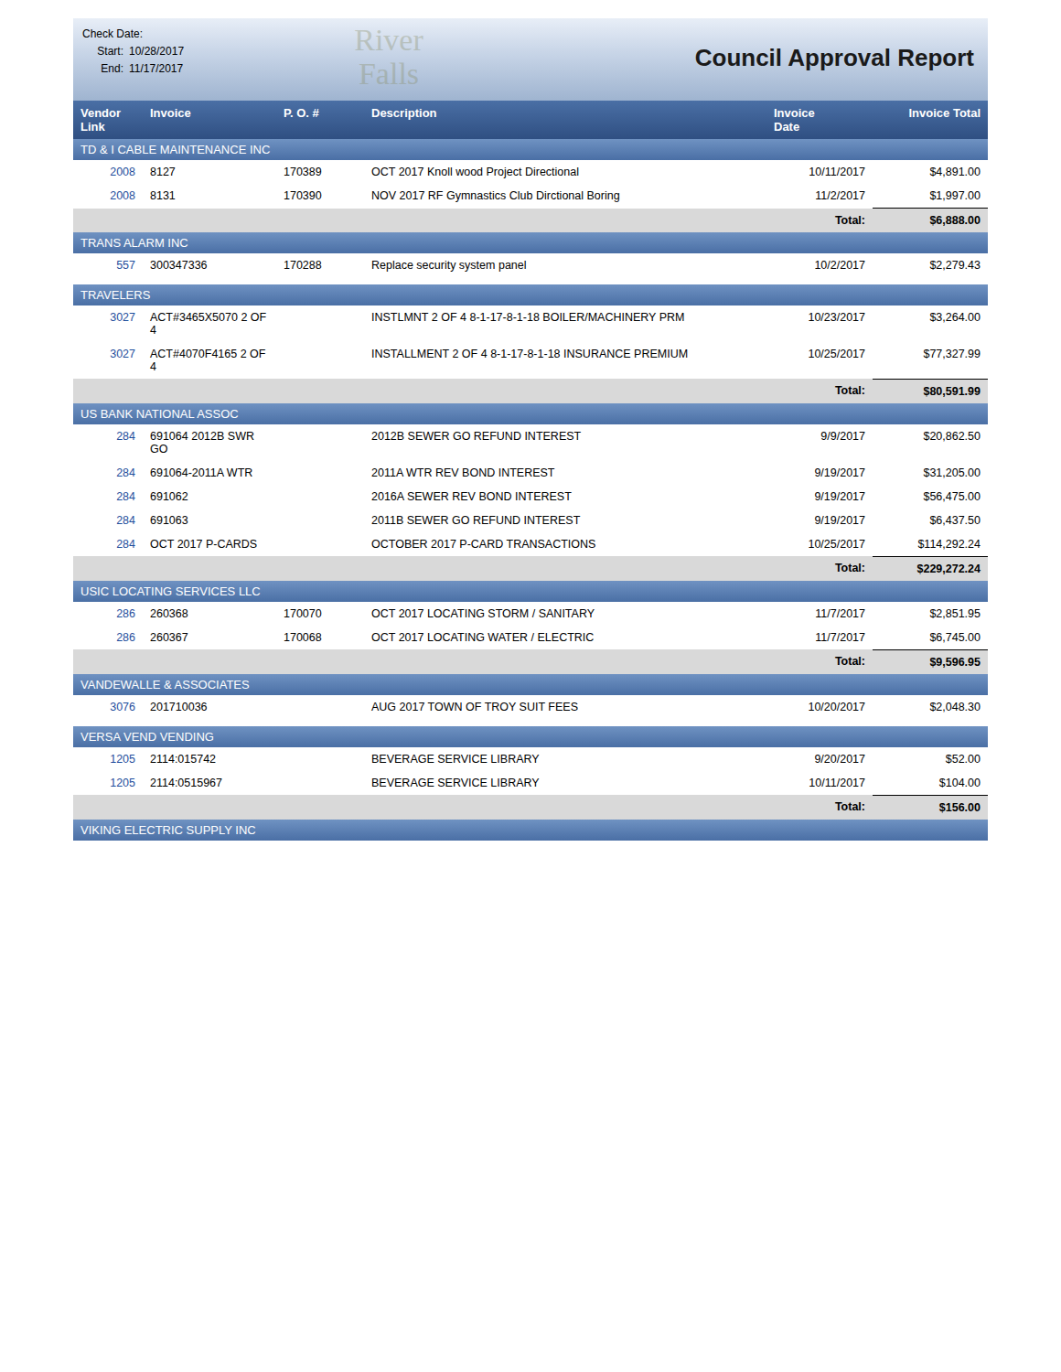Check Date:
Start: 10/28/2017
End: 11/17/2017
River Falls
Council Approval Report
| Vendor Link | Invoice | P. O. # | Description | Invoice Date | Invoice Total |
| --- | --- | --- | --- | --- | --- |
| TD & I CABLE MAINTENANCE INC |
| 2008 | 8127 | 170389 | OCT 2017 Knoll wood Project Directional | 10/11/2017 | $4,891.00 |
| 2008 | 8131 | 170390 | NOV 2017 RF Gymnastics Club Dirctional Boring | 11/2/2017 | $1,997.00 |
| | Total: | $6,888.00 |
| TRANS ALARM INC |
| 557 | 300347336 | 170288 | Replace security system panel | 10/2/2017 | $2,279.43 |
| TRAVELERS |
| 3027 | ACT#3465X5070 2 OF 4 | | INSTLMNT 2 OF 4 8-1-17-8-1-18 BOILER/MACHINERY PRM | 10/23/2017 | $3,264.00 |
| 3027 | ACT#4070F4165 2 OF 4 | | INSTALLMENT 2 OF 4 8-1-17-8-1-18 INSURANCE PREMIUM | 10/25/2017 | $77,327.99 |
| | Total: | $80,591.99 |
| US BANK NATIONAL ASSOC |
| 284 | 691064 2012B SWR GO | | 2012B SEWER GO REFUND INTEREST | 9/9/2017 | $20,862.50 |
| 284 | 691064-2011A WTR | | 2011A WTR REV BOND INTEREST | 9/19/2017 | $31,205.00 |
| 284 | 691062 | | 2016A SEWER REV BOND INTEREST | 9/19/2017 | $56,475.00 |
| 284 | 691063 | | 2011B SEWER GO REFUND INTEREST | 9/19/2017 | $6,437.50 |
| 284 | OCT 2017 P-CARDS | | OCTOBER 2017 P-CARD TRANSACTIONS | 10/25/2017 | $114,292.24 |
| | Total: | $229,272.24 |
| USIC LOCATING SERVICES LLC |
| 286 | 260368 | 170070 | OCT 2017 LOCATING STORM / SANITARY | 11/7/2017 | $2,851.95 |
| 286 | 260367 | 170068 | OCT 2017 LOCATING WATER / ELECTRIC | 11/7/2017 | $6,745.00 |
| | Total: | $9,596.95 |
| VANDEWALLE & ASSOCIATES |
| 3076 | 201710036 | | AUG 2017 TOWN OF TROY SUIT FEES | 10/20/2017 | $2,048.30 |
| VERSA VEND VENDING |
| 1205 | 2114:015742 | | BEVERAGE SERVICE LIBRARY | 9/20/2017 | $52.00 |
| 1205 | 2114:0515967 | | BEVERAGE SERVICE LIBRARY | 10/11/2017 | $104.00 |
| | Total: | $156.00 |
| VIKING ELECTRIC SUPPLY INC |